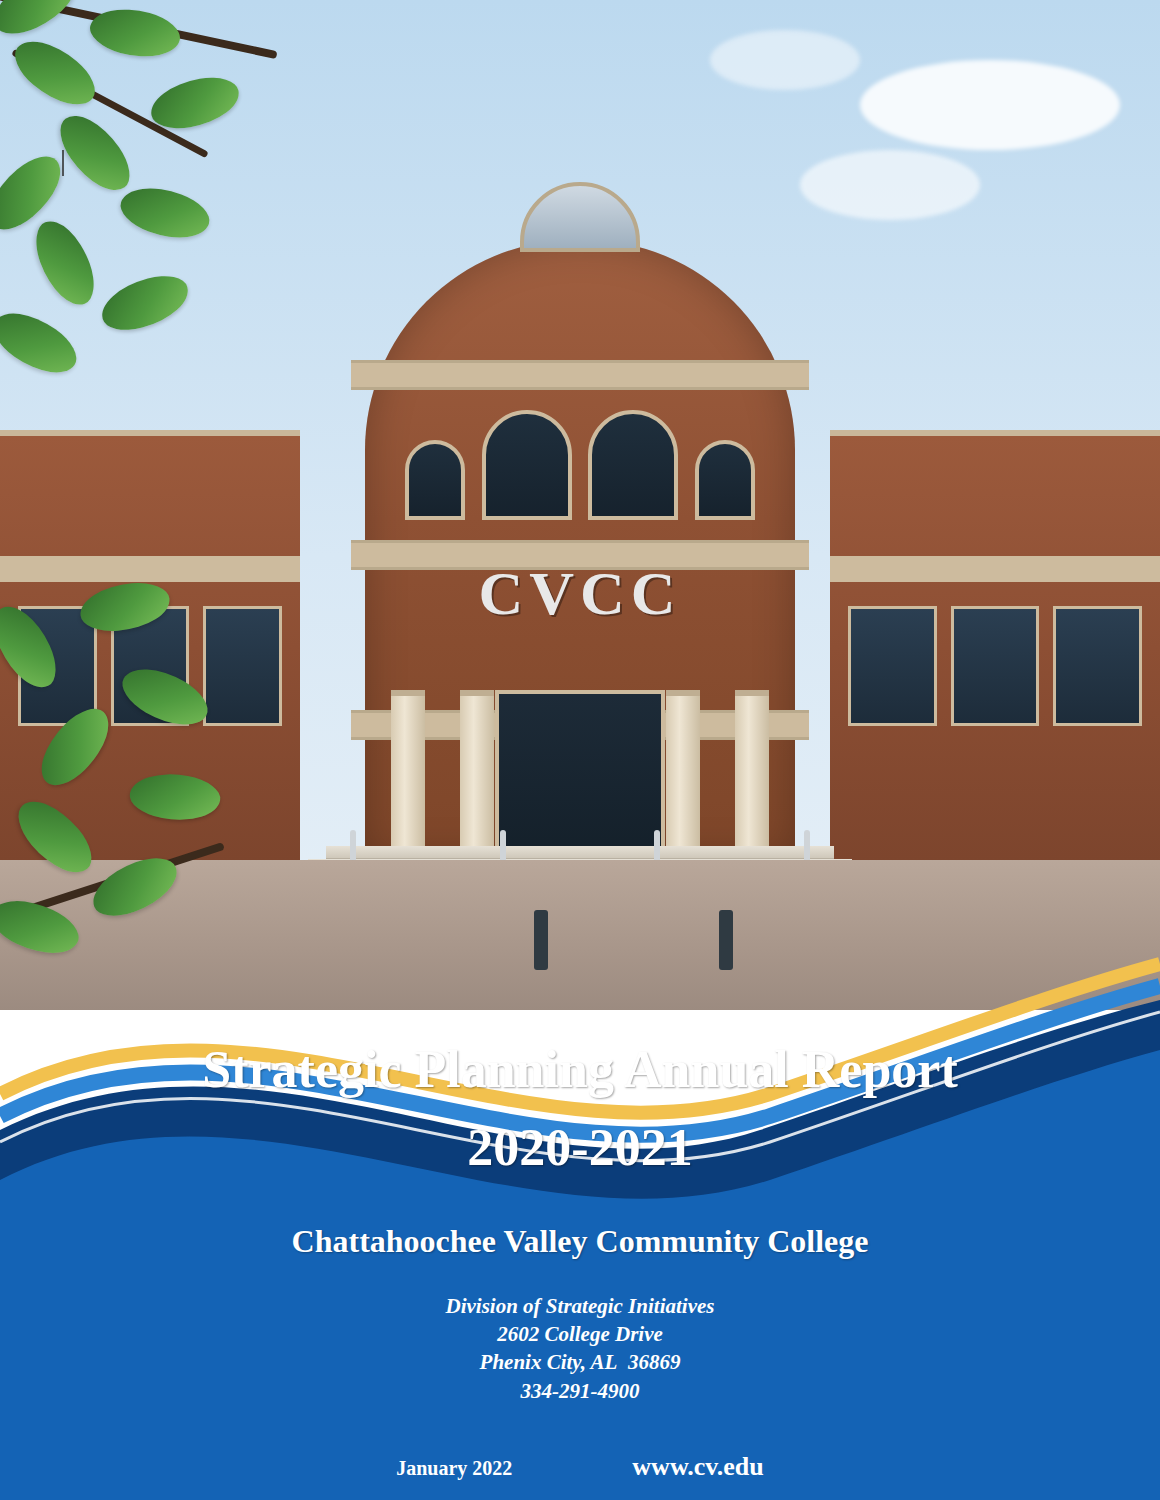CVCC
Strategic Planning Annual Report
2020-2021
Chattahoochee Valley Community College
Division of Strategic Initiatives
2602 College Drive
Phenix City, AL 36869
334-291-4900
January 2022 www.cv.edu